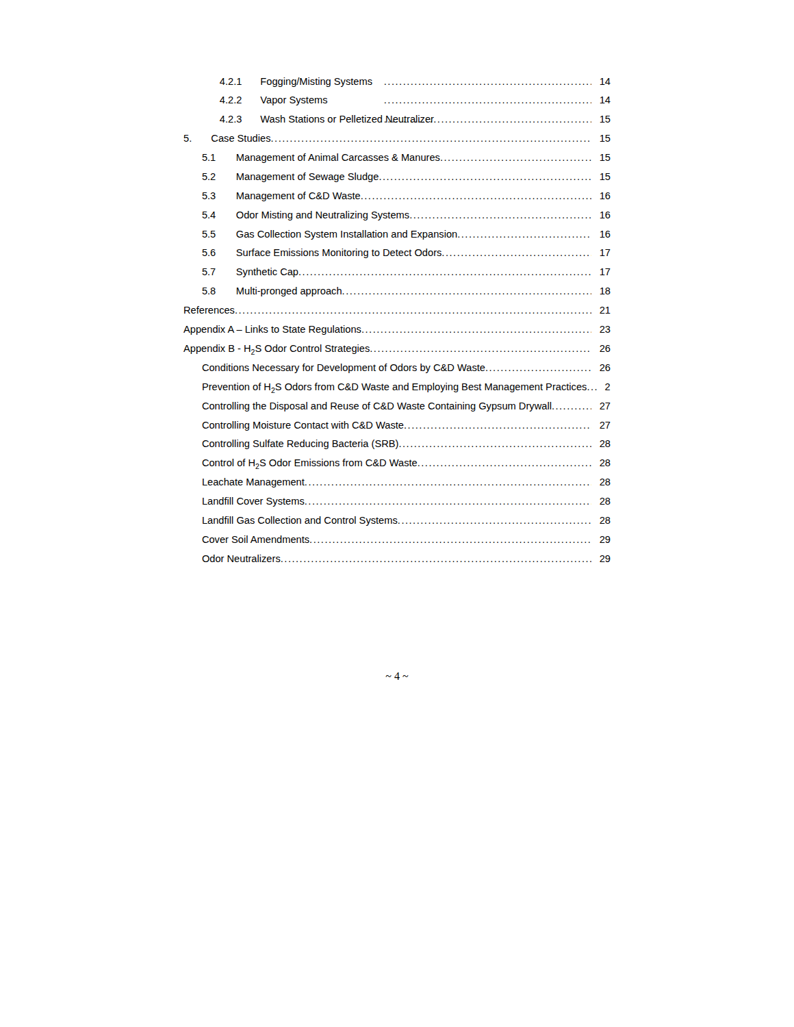4.2.1 Fogging/Misting Systems ........................................................................................................... 14
4.2.2 Vapor Systems ....................................................................................................................... 14
4.2.3 Wash Stations or Pelletized Neutralizer ............................................................................. 15
5. Case Studies ............................................................................................................................. 15
5.1 Management of Animal Carcasses & Manures ........................................................................... 15
5.2 Management of Sewage Sludge ................................................................................................ 15
5.3 Management of C&D Waste ..................................................................................................... 16
5.4 Odor Misting and Neutralizing Systems ..................................................................................... 16
5.5 Gas Collection System Installation and Expansion ....................................................................... 16
5.6 Surface Emissions Monitoring to Detect Odors ........................................................................... 17
5.7 Synthetic Cap ................................................................................................................. 17
5.8 Multi-pronged approach ............................................................................................................. 18
References ................................................................................................................................. 21
Appendix A – Links to State Regulations ..................................................................................... 23
Appendix B - H2S Odor Control Strategies ................................................................................. 26
Conditions Necessary for Development of Odors by C&D Waste .......................................................... 26
Prevention of H2S Odors from C&D Waste and Employing Best Management Practices ....................... 27
Controlling the Disposal and Reuse of C&D Waste Containing Gypsum Drywall ..................................... 27
Controlling Moisture Contact with C&D Waste ....................................................................................... 27
Controlling Sulfate Reducing Bacteria (SRB) ............................................................................................ 28
Control of H2S Odor Emissions from C&D Waste ................................................................................. 28
Leachate Management ............................................................................................................................. 28
Landfill Cover Systems ............................................................................................................................. 28
Landfill Gas Collection and Control Systems ............................................................................................ 28
Cover Soil Amendments ........................................................................................................................... 29
Odor Neutralizers ................................................................................................................................. 29
~ 4 ~